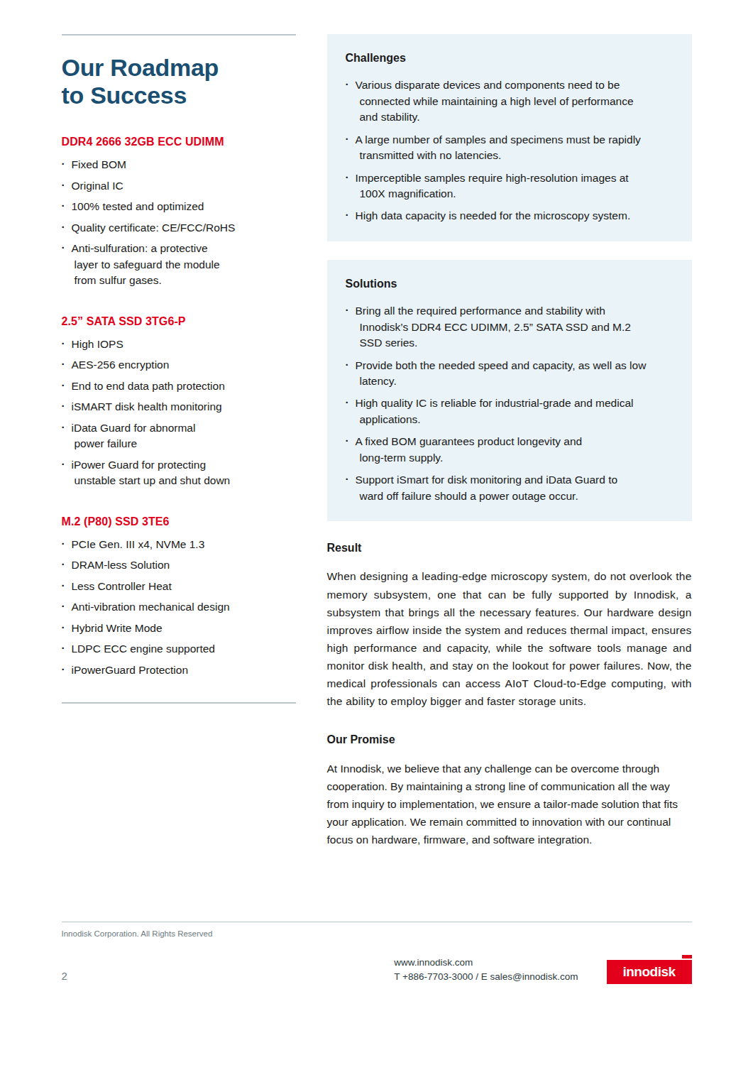Our Roadmap
to Success
DDR4 2666 32GB ECC UDIMM
Fixed BOM
Original IC
100% tested and optimized
Quality certificate: CE/FCC/RoHS
Anti-sulfuration: a protectivelayer to safeguard the module from sulfur gases.
2.5” SATA SSD 3TG6-P
High IOPS
AES-256 encryption
End to end data path protection
iSMART disk health monitoring
iData Guard for abnormalpower failure
iPower Guard for protectingunstable start up and shut down
M.2 (P80) SSD 3TE6
PCIe Gen. III x4, NVMe 1.3
DRAM-less Solution
Less Controller Heat
Anti-vibration mechanical design
Hybrid Write Mode
LDPC ECC engine supported
iPowerGuard Protection
Challenges
Various disparate devices and components need to beconnected while maintaining a high level of performance and stability.
A large number of samples and specimens must be rapidlytransmitted with no latencies.
Imperceptible samples require high-resolution images at100X magnification.
High data capacity is needed for the microscopy system.
Solutions
Bring all the required performance and stability withInnodisk’s DDR4 ECC UDIMM, 2.5” SATA SSD and M.2 SSD series.
Provide both the needed speed and capacity, as well as lowlatency.
High quality IC is reliable for industrial-grade and medicalapplications.
A fixed BOM guarantees product longevity andlong-term supply.
Support iSmart for disk monitoring and iData Guard toward off failure should a power outage occur.
Result
When designing a leading-edge microscopy system, do not overlook the memory subsystem, one that can be fully supported by Innodisk, a subsystem that brings all the necessary features. Our hardware design improves airflow inside the system and reduces thermal impact, ensures high performance and capacity, while the software tools manage and monitor disk health, and stay on the lookout for power failures. Now, the medical professionals can access AIoT Cloud-to-Edge computing, with the ability to employ bigger and faster storage units.
Our Promise
At Innodisk, we believe that any challenge can be overcome through cooperation. By maintaining a strong line of communication all the way from inquiry to implementation, we ensure a tailor-made solution that fits your application. We remain committed to innovation with our continual focus on hardware, firmware, and software integration.
Innodisk Corporation. All Rights Reserved
2
www.innodisk.com
T +886-7703-3000 / E sales@innodisk.com
innodisk